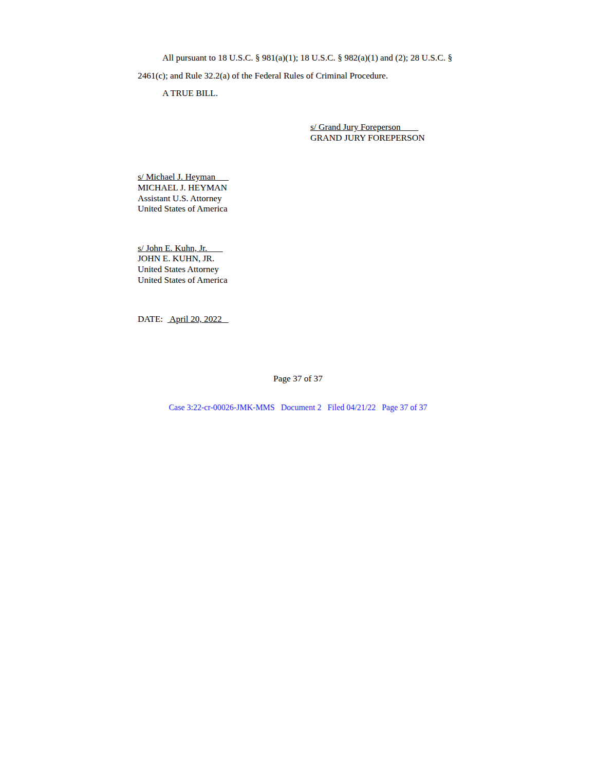All pursuant to 18 U.S.C. § 981(a)(1); 18 U.S.C. § 982(a)(1) and (2); 28 U.S.C. § 2461(c); and Rule 32.2(a) of the Federal Rules of Criminal Procedure.
A TRUE BILL.
s/ Grand Jury Foreperson
GRAND JURY FOREPERSON
s/ Michael J. Heyman
Michael J. Heyman
Assistant U.S. Attorney
United States of America
s/ John E. Kuhn, Jr.
John E. Kuhn, Jr.
United States Attorney
United States of America
DATE: April 20, 2022
Page 37 of 37
Case 3:22-cr-00026-JMK-MMS Document 2 Filed 04/21/22 Page 37 of 37